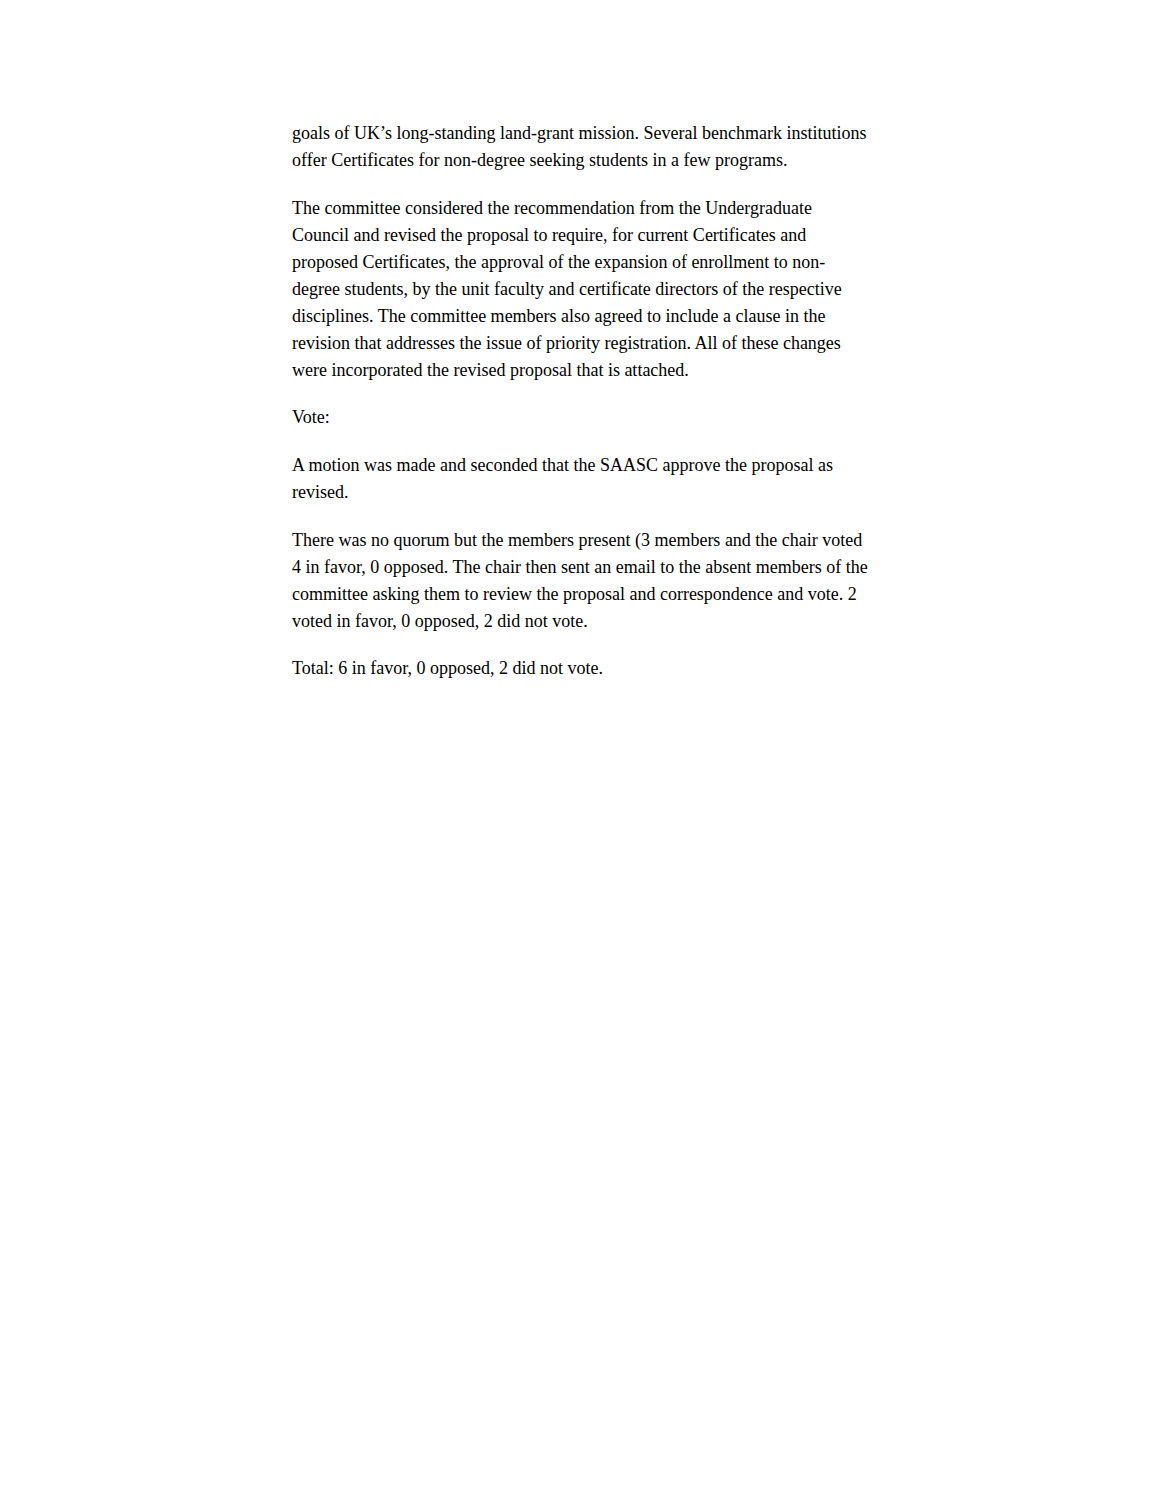goals of UK’s long-standing land-grant mission. Several benchmark institutions offer Certificates for non-degree seeking students in a few programs.
The committee considered the recommendation from the Undergraduate Council and revised the proposal to require, for current Certificates and proposed Certificates, the approval of the expansion of enrollment to non-degree students, by the unit faculty and certificate directors of the respective disciplines. The committee members also agreed to include a clause in the revision that addresses the issue of priority registration. All of these changes were incorporated the revised proposal that is attached.
Vote:
A motion was made and seconded that the SAASC approve the proposal as revised.
There was no quorum but the members present (3 members and the chair voted 4 in favor, 0 opposed. The chair then sent an email to the absent members of the committee asking them to review the proposal and correspondence and vote. 2 voted in favor, 0 opposed, 2 did not vote.
Total: 6 in favor, 0 opposed, 2 did not vote.